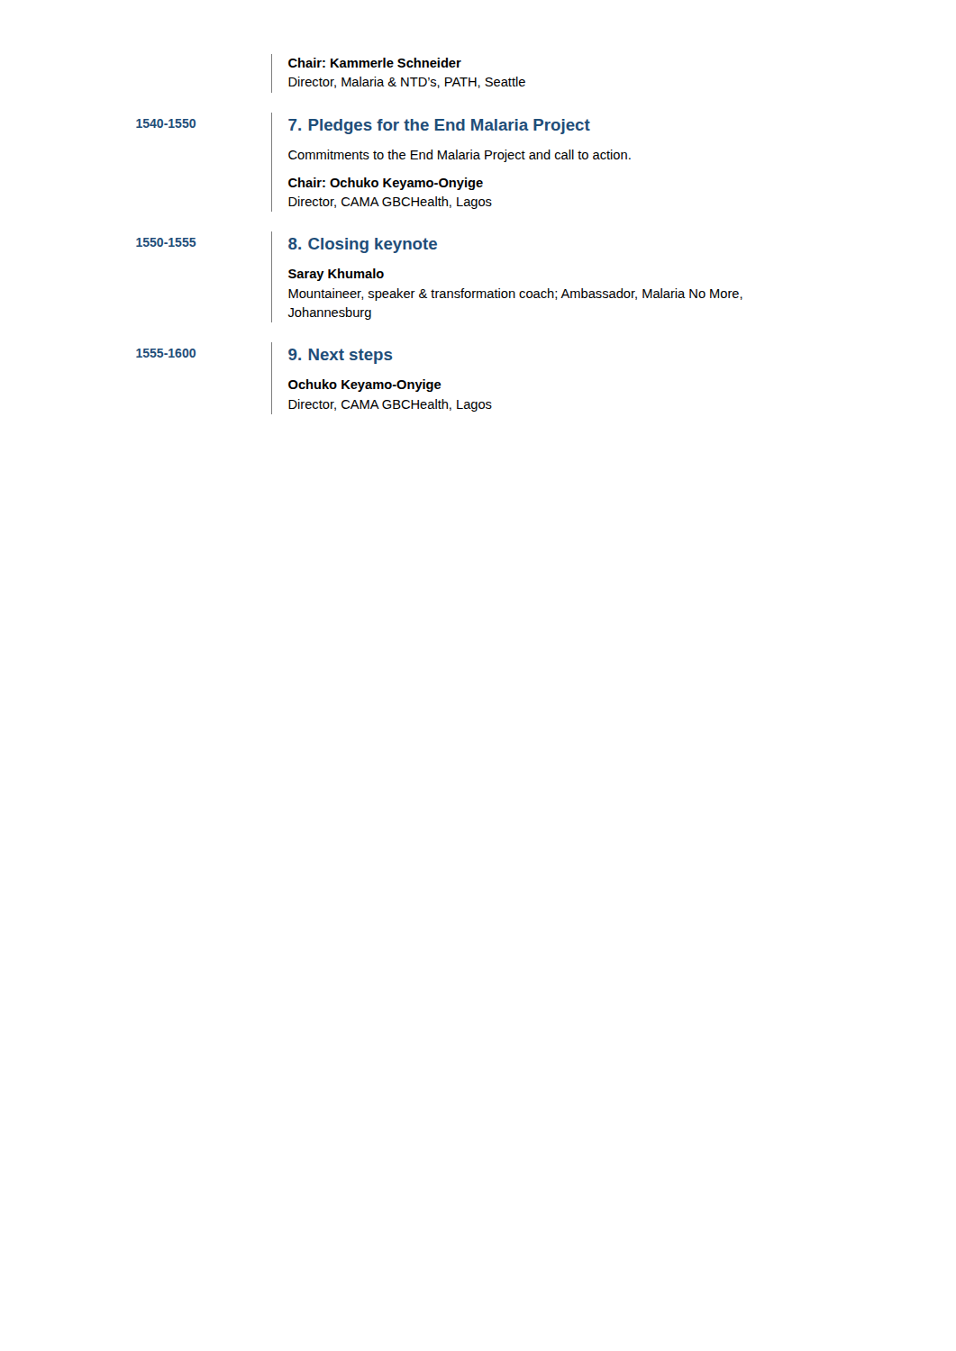Chair: Kammerle Schneider
Director, Malaria & NTD’s, PATH, Seattle
1540-1550
7. Pledges for the End Malaria Project
Commitments to the End Malaria Project and call to action.
Chair: Ochuko Keyamo-Onyige
Director, CAMA GBCHealth, Lagos
1550-1555
8. Closing keynote
Saray Khumalo
Mountaineer, speaker & transformation coach; Ambassador, Malaria No More, Johannesburg
1555-1600
9. Next steps
Ochuko Keyamo-Onyige
Director, CAMA GBCHealth, Lagos